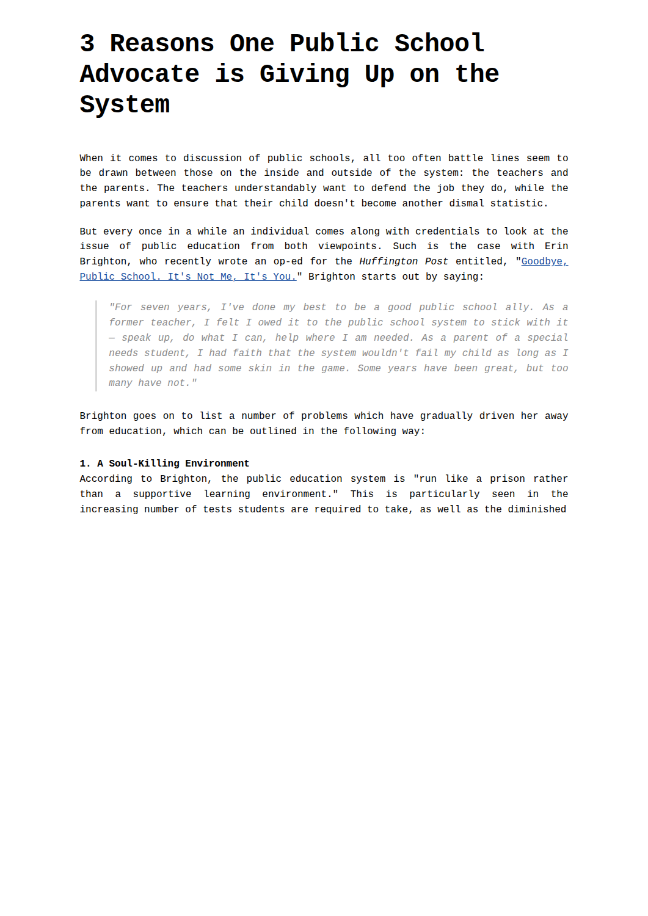3 Reasons One Public School Advocate is Giving Up on the System
When it comes to discussion of public schools, all too often battle lines seem to be drawn between those on the inside and outside of the system: the teachers and the parents. The teachers understandably want to defend the job they do, while the parents want to ensure that their child doesn't become another dismal statistic.
But every once in a while an individual comes along with credentials to look at the issue of public education from both viewpoints. Such is the case with Erin Brighton, who recently wrote an op-ed for the Huffington Post entitled, "Goodbye, Public School. It's Not Me, It's You." Brighton starts out by saying:
"For seven years, I've done my best to be a good public school ally. As a former teacher, I felt I owed it to the public school system to stick with it — speak up, do what I can, help where I am needed. As a parent of a special needs student, I had faith that the system wouldn't fail my child as long as I showed up and had some skin in the game. Some years have been great, but too many have not."
Brighton goes on to list a number of problems which have gradually driven her away from education, which can be outlined in the following way:
1. A Soul-Killing Environment
According to Brighton, the public education system is "run like a prison rather than a supportive learning environment." This is particularly seen in the increasing number of tests students are required to take, as well as the diminished